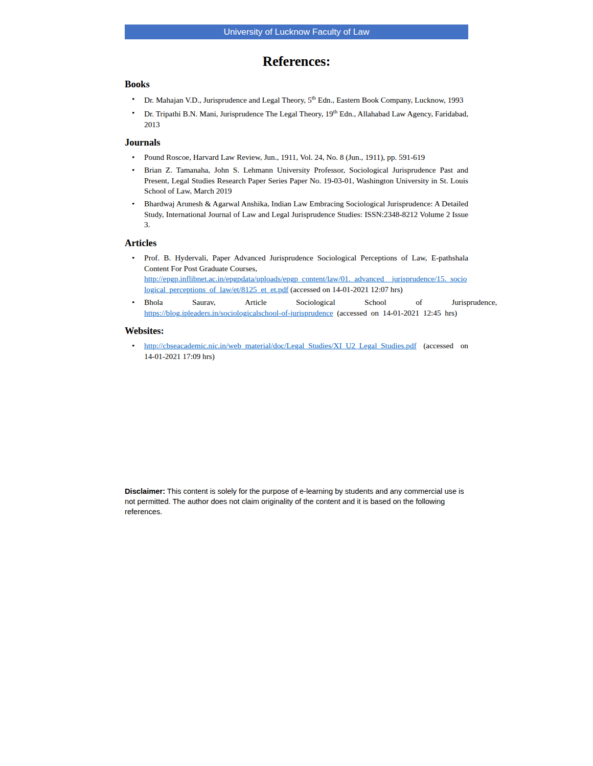University of Lucknow Faculty of Law
References:
Books
Dr. Mahajan V.D., Jurisprudence and Legal Theory, 5th Edn., Eastern Book Company, Lucknow, 1993
Dr. Tripathi B.N. Mani, Jurisprudence The Legal Theory, 19th Edn., Allahabad Law Agency, Faridabad, 2013
Journals
Pound Roscoe, Harvard Law Review, Jun., 1911, Vol. 24, No. 8 (Jun., 1911), pp. 591-619
Brian Z. Tamanaha, John S. Lehmann University Professor, Sociological Jurisprudence Past and Present, Legal Studies Research Paper Series Paper No. 19-03-01, Washington University in St. Louis School of Law, March 2019
Bhardwaj Arunesh & Agarwal Anshika, Indian Law Embracing Sociological Jurisprudence: A Detailed Study, International Journal of Law and Legal Jurisprudence Studies: ISSN:2348-8212 Volume 2 Issue 3.
Articles
Prof. B. Hydervali, Paper Advanced Jurisprudence Sociological Perceptions of Law, E-pathshala Content For Post Graduate Courses,
http://epgp.inflibnet.ac.in/epgpdata/uploads/epgp_content/law/01._advanced__jurisprudence/15._sociological_perceptions_of_law/et/8125_et_et.pdf (accessed on 14-01-2021 12:07 hrs)
Bhola Saurav, Article Sociological School of Jurisprudence, https://blog.ipleaders.in/sociologicalschool-of-jurisprudence (accessed on 14-01-2021 12:45 hrs)
Websites:
http://cbseacademic.nic.in/web_material/doc/Legal_Studies/XI_U2_Legal_Studies.pdf (accessed on 14-01-2021 17:09 hrs)
Disclaimer: This content is solely for the purpose of e-learning by students and any commercial use is not permitted. The author does not claim originality of the content and it is based on the following references.